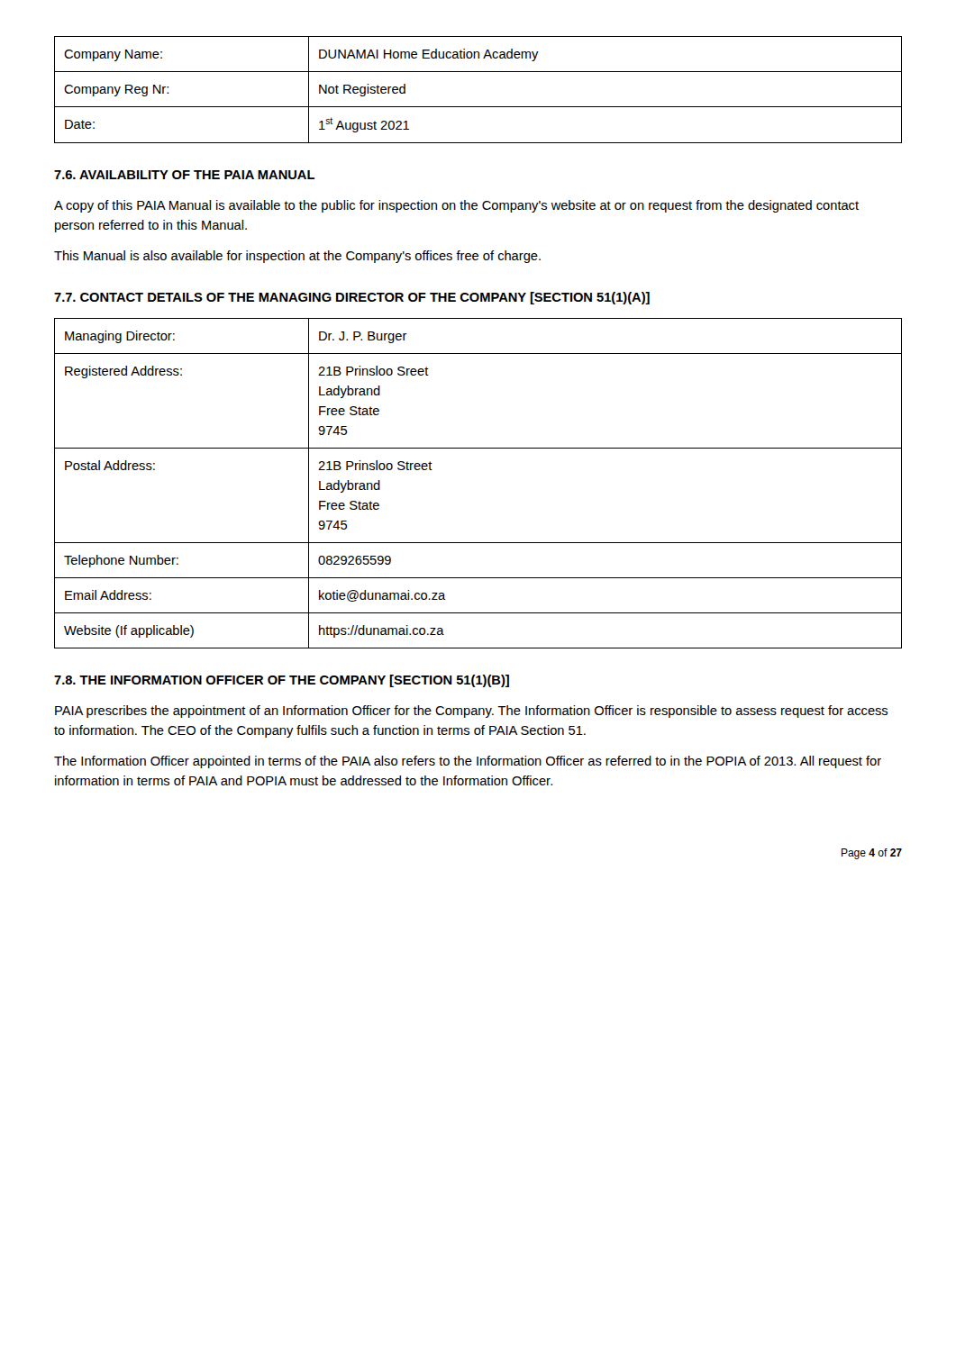| Company Name: | DUNAMAI Home Education Academy |
| Company Reg Nr: | Not Registered |
| Date: | 1 st August 2021 |
7.6. Availability of the PAIA Manual
A copy of this PAIA Manual is available to the public for inspection on the Company's website at or on request from the designated contact person referred to in this Manual.
This Manual is also available for inspection at the Company's offices free of charge.
7.7. Contact Details of the Managing Director of the Company [Section 51(1)(a)]
| Managing Director: | Dr. J. P. Burger |
| Registered Address: | 21B Prinsloo Sreet Ladybrand Free State 9745 |
| Postal Address: | 21B Prinsloo Street Ladybrand Free State 9745 |
| Telephone Number: | 0829265599 |
| Email Address: | kotie@dunamai.co.za |
| Website (If applicable) | https://dunamai.co.za |
7.8. The Information Officer of the Company [Section 51(1)(b)]
PAIA prescribes the appointment of an Information Officer for the Company. The Information Officer is responsible to assess request for access to information. The CEO of the Company fulfils such a function in terms of PAIA Section 51.
The Information Officer appointed in terms of the PAIA also refers to the Information Officer as referred to in the POPIA of 2013. All request for information in terms of PAIA and POPIA must be addressed to the Information Officer.
Page 4 of 27